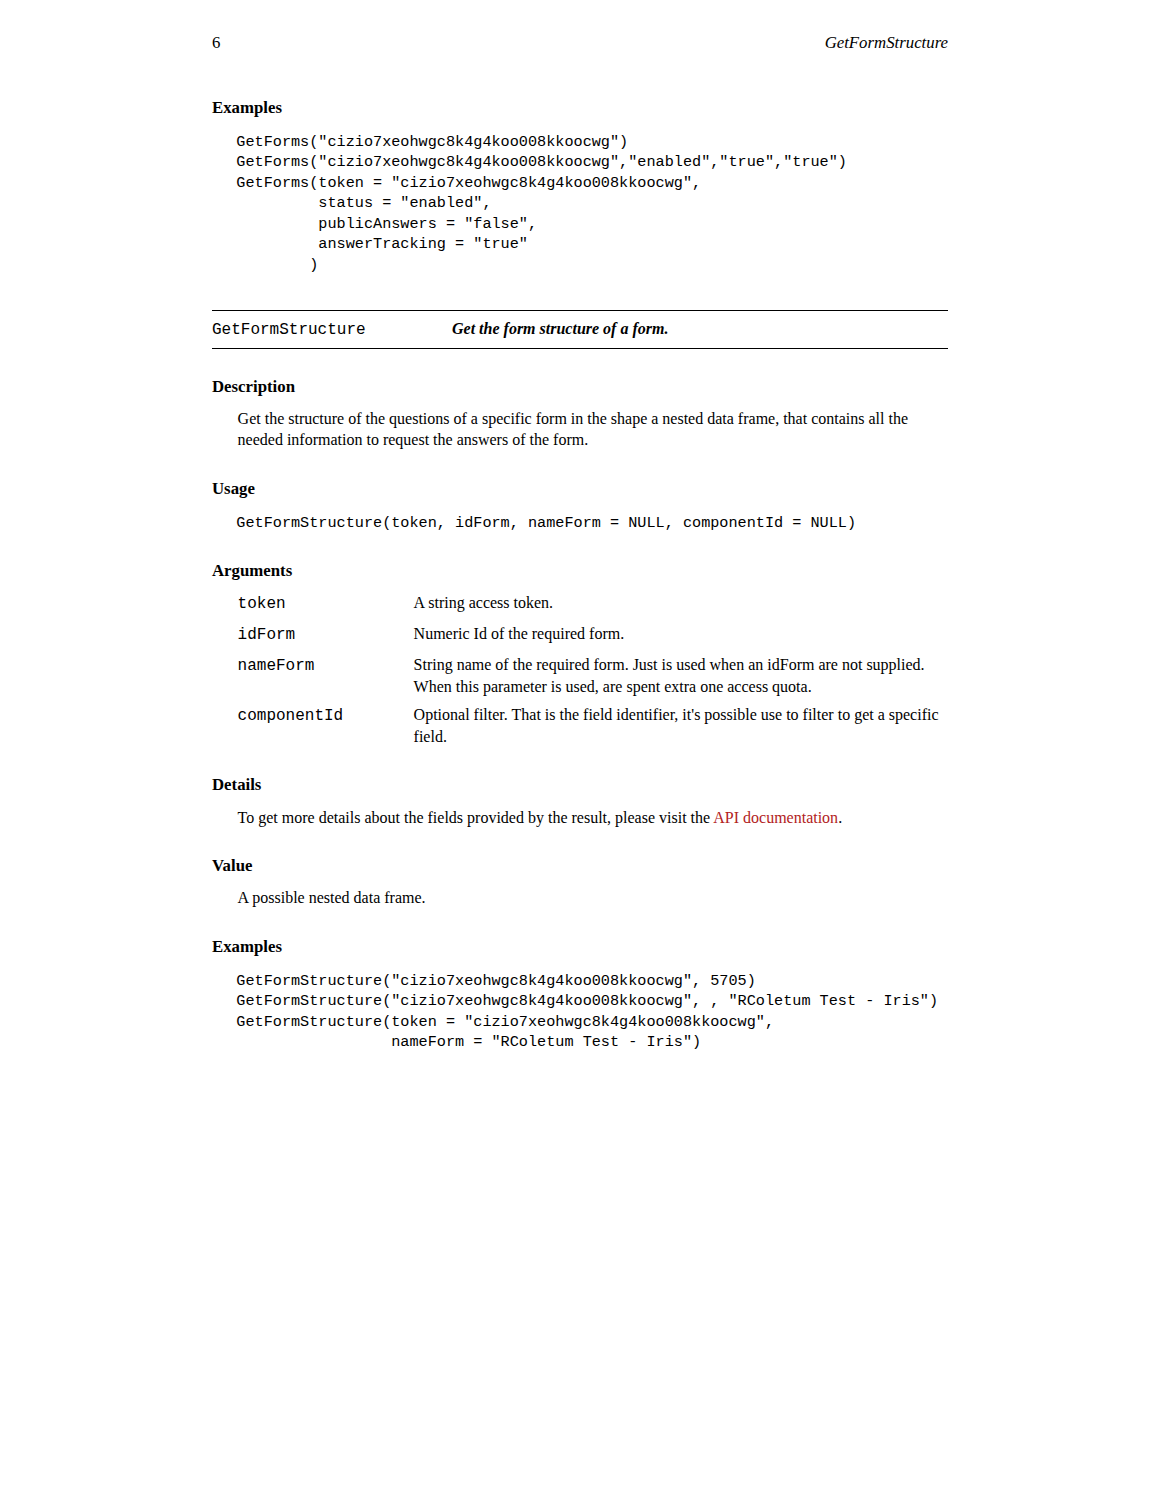6 GetFormStructure
Examples
GetForms("cizio7xeohwgc8k4g4koo008kkoocwg")
GetForms("cizio7xeohwgc8k4g4koo008kkoocwg","enabled","true","true")
GetForms(token = "cizio7xeohwgc8k4g4koo008kkoocwg",
         status = "enabled",
         publicAnswers = "false",
         answerTracking = "true"
        )
GetFormStructure Get the form structure of a form.
Description
Get the structure of the questions of a specific form in the shape a nested data frame, that contains all the needed information to request the answers of the form.
Usage
GetFormStructure(token, idForm, nameForm = NULL, componentId = NULL)
Arguments
token
A string access token.
idForm
Numeric Id of the required form.
nameForm
String name of the required form. Just is used when an idForm are not supplied. When this parameter is used, are spent extra one access quota.
componentId
Optional filter. That is the field identifier, it's possible use to filter to get a specific field.
Details
To get more details about the fields provided by the result, please visit the API documentation.
Value
A possible nested data frame.
Examples
GetFormStructure("cizio7xeohwgc8k4g4koo008kkoocwg", 5705)
GetFormStructure("cizio7xeohwgc8k4g4koo008kkoocwg", , "RColetum Test - Iris")
GetFormStructure(token = "cizio7xeohwgc8k4g4koo008kkoocwg",
                 nameForm = "RColetum Test - Iris")